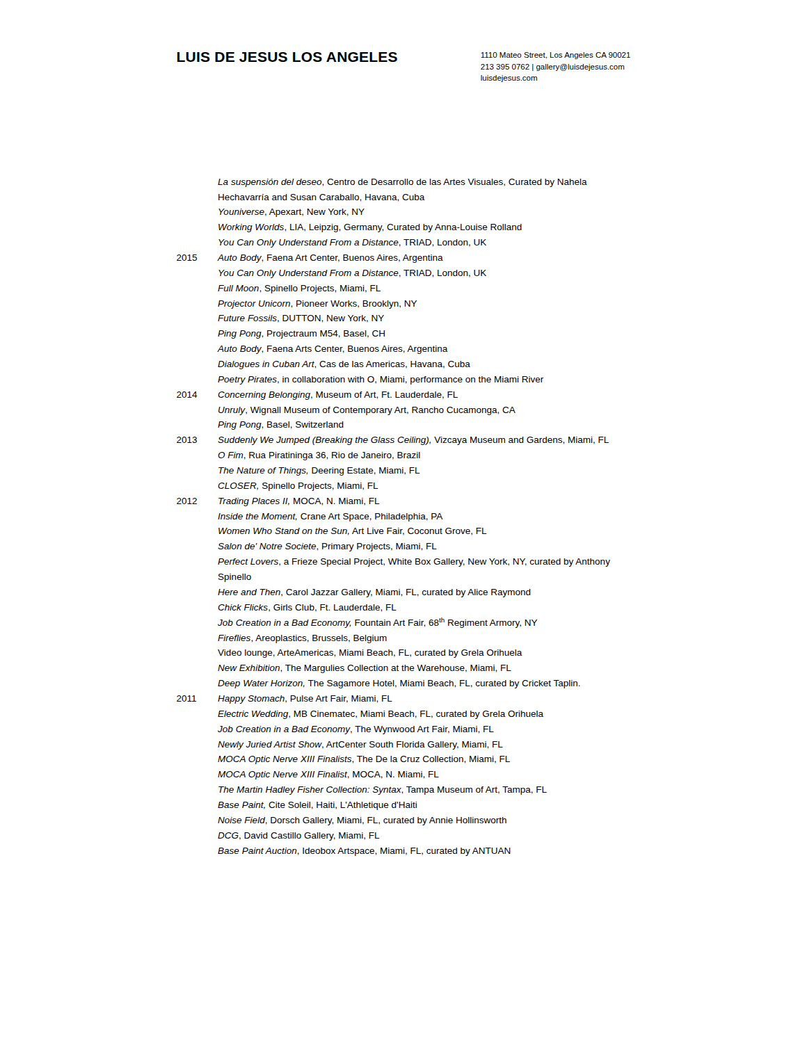LUIS DE JESUS LOS ANGELES
1110 Mateo Street, Los Angeles CA 90021
213 395 0762 | gallery@luisdejesus.com
luisdejesus.com
| | La suspensión del deseo , Centro de Desarrollo de las Artes Visuales, Curated by Nahela Hechavarría and Susan Caraballo, Havana, Cuba Youniverse , Apexart, New York, NY Working Worlds , LIA, Leipzig, Germany, Curated by Anna-Louise Rolland You Can Only Understand From a Distance , TRIAD, London, UK |
| 2015 | Auto Body , Faena Art Center, Buenos Aires, Argentina You Can Only Understand From a Distance , TRIAD, London, UK Full Moon , Spinello Projects, Miami, FL Projector Unicorn , Pioneer Works, Brooklyn, NY Future Fossils , DUTTON, New York, NY Ping Pong , Projectraum M54, Basel, CH Auto Body , Faena Arts Center, Buenos Aires, Argentina Dialogues in Cuban Art , Cas de las Americas, Havana, Cuba Poetry Pirates , in collaboration with O, Miami, performance on the Miami River |
| 2014 | Concerning Belonging , Museum of Art, Ft. Lauderdale, FL Unruly , Wignall Museum of Contemporary Art, Rancho Cucamonga, CA Ping Pong , Basel, Switzerland |
| 2013 | Suddenly We Jumped (Breaking the Glass Ceiling), Vizcaya Museum and Gardens, Miami, FL O Fim , Rua Piratininga 36, Rio de Janeiro, Brazil The Nature of Things, Deering Estate, Miami, FL CLOSER, Spinello Projects, Miami, FL |
| 2012 | Trading Places II, MOCA, N. Miami, FL Inside the Moment, Crane Art Space, Philadelphia, PA Women Who Stand on the Sun, Art Live Fair, Coconut Grove, FL Salon de' Notre Societe , Primary Projects, Miami, FL Perfect Lovers , a Frieze Special Project, White Box Gallery, New York, NY, curated by Anthony Spinello Here and Then , Carol Jazzar Gallery, Miami, FL, curated by Alice Raymond Chick Flicks , Girls Club, Ft. Lauderdale, FL Job Creation in a Bad Economy, Fountain Art Fair, 68 th Regiment Armory, NY Fireflies , Areoplastics, Brussels, Belgium Video lounge, ArteAmericas, Miami Beach, FL, curated by Grela Orihuela New Exhibition , The Margulies Collection at the Warehouse, Miami, FL Deep Water Horizon, The Sagamore Hotel, Miami Beach, FL, curated by Cricket Taplin. |
| 2011 | Happy Stomach , Pulse Art Fair, Miami, FL Electric Wedding , MB Cinematec, Miami Beach, FL, curated by Grela Orihuela Job Creation in a Bad Economy , The Wynwood Art Fair, Miami, FL Newly Juried Artist Show , ArtCenter South Florida Gallery, Miami, FL MOCA Optic Nerve XIII Finalists , The De la Cruz Collection, Miami, FL MOCA Optic Nerve XIII Finalist , MOCA, N. Miami, FL The Martin Hadley Fisher Collection: Syntax , Tampa Museum of Art, Tampa, FL Base Paint, Cite Soleil, Haiti, L'Athletique d'Haiti Noise Field , Dorsch Gallery, Miami, FL, curated by Annie Hollinsworth DCG , David Castillo Gallery, Miami, FL Base Paint Auction , Ideobox Artspace, Miami, FL, curated by ANTUAN |